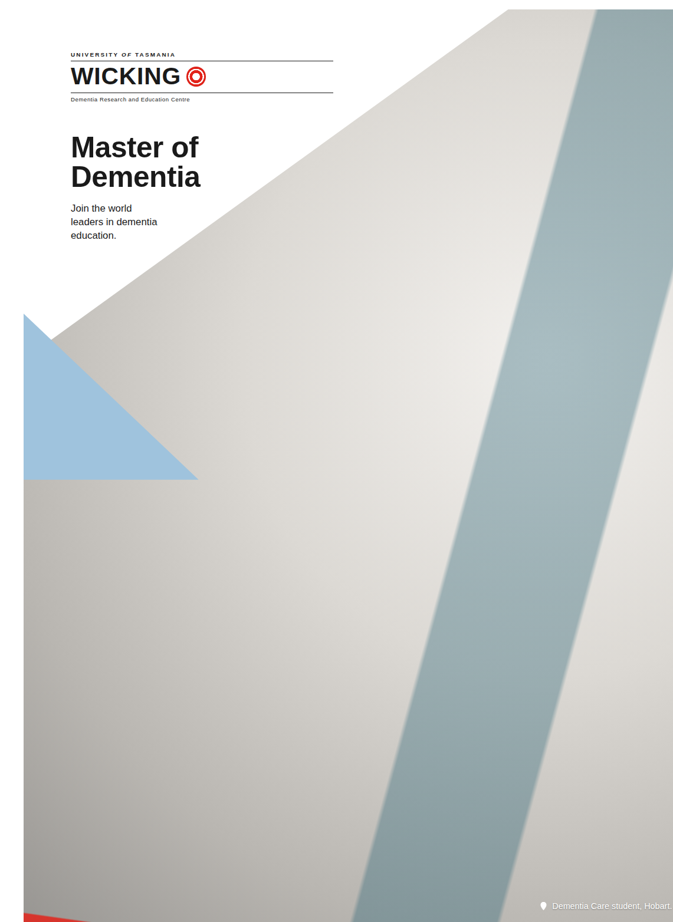University of Tasmania WICKING Dementia Research and Education Centre
Master of
Dementia
Join the world leaders in dementia education.
Dementia Care student, Hobart.